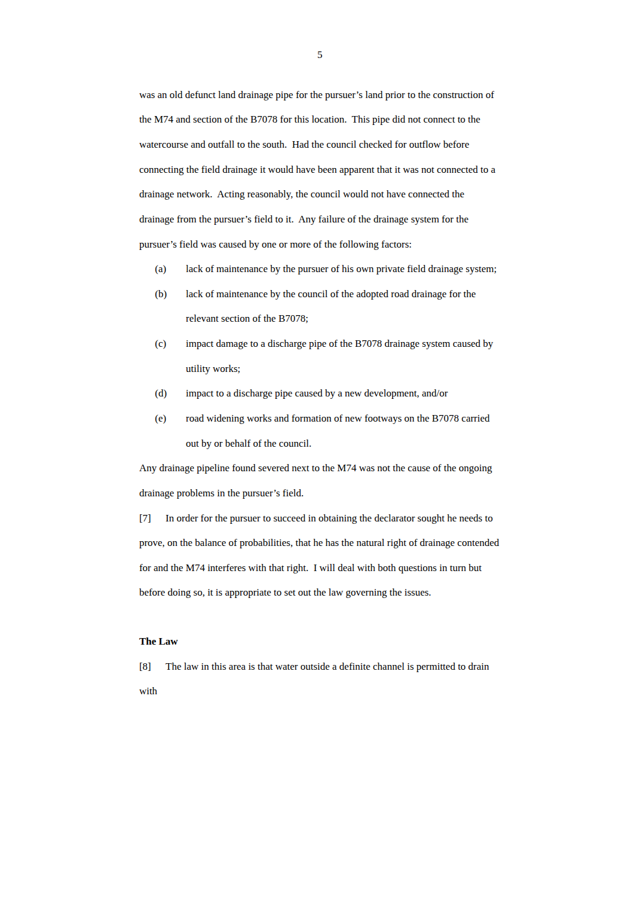5
was an old defunct land drainage pipe for the pursuer’s land prior to the construction of the M74 and section of the B7078 for this location. This pipe did not connect to the watercourse and outfall to the south. Had the council checked for outflow before connecting the field drainage it would have been apparent that it was not connected to a drainage network. Acting reasonably, the council would not have connected the drainage from the pursuer’s field to it. Any failure of the drainage system for the pursuer’s field was caused by one or more of the following factors:
(a) lack of maintenance by the pursuer of his own private field drainage system;
(b) lack of maintenance by the council of the adopted road drainage for the relevant section of the B7078;
(c) impact damage to a discharge pipe of the B7078 drainage system caused by utility works;
(d) impact to a discharge pipe caused by a new development, and/or
(e) road widening works and formation of new footways on the B7078 carried out by or behalf of the council.
Any drainage pipeline found severed next to the M74 was not the cause of the ongoing drainage problems in the pursuer’s field.
[7] In order for the pursuer to succeed in obtaining the declarator sought he needs to prove, on the balance of probabilities, that he has the natural right of drainage contended for and the M74 interferes with that right. I will deal with both questions in turn but before doing so, it is appropriate to set out the law governing the issues.
The Law
[8] The law in this area is that water outside a definite channel is permitted to drain with